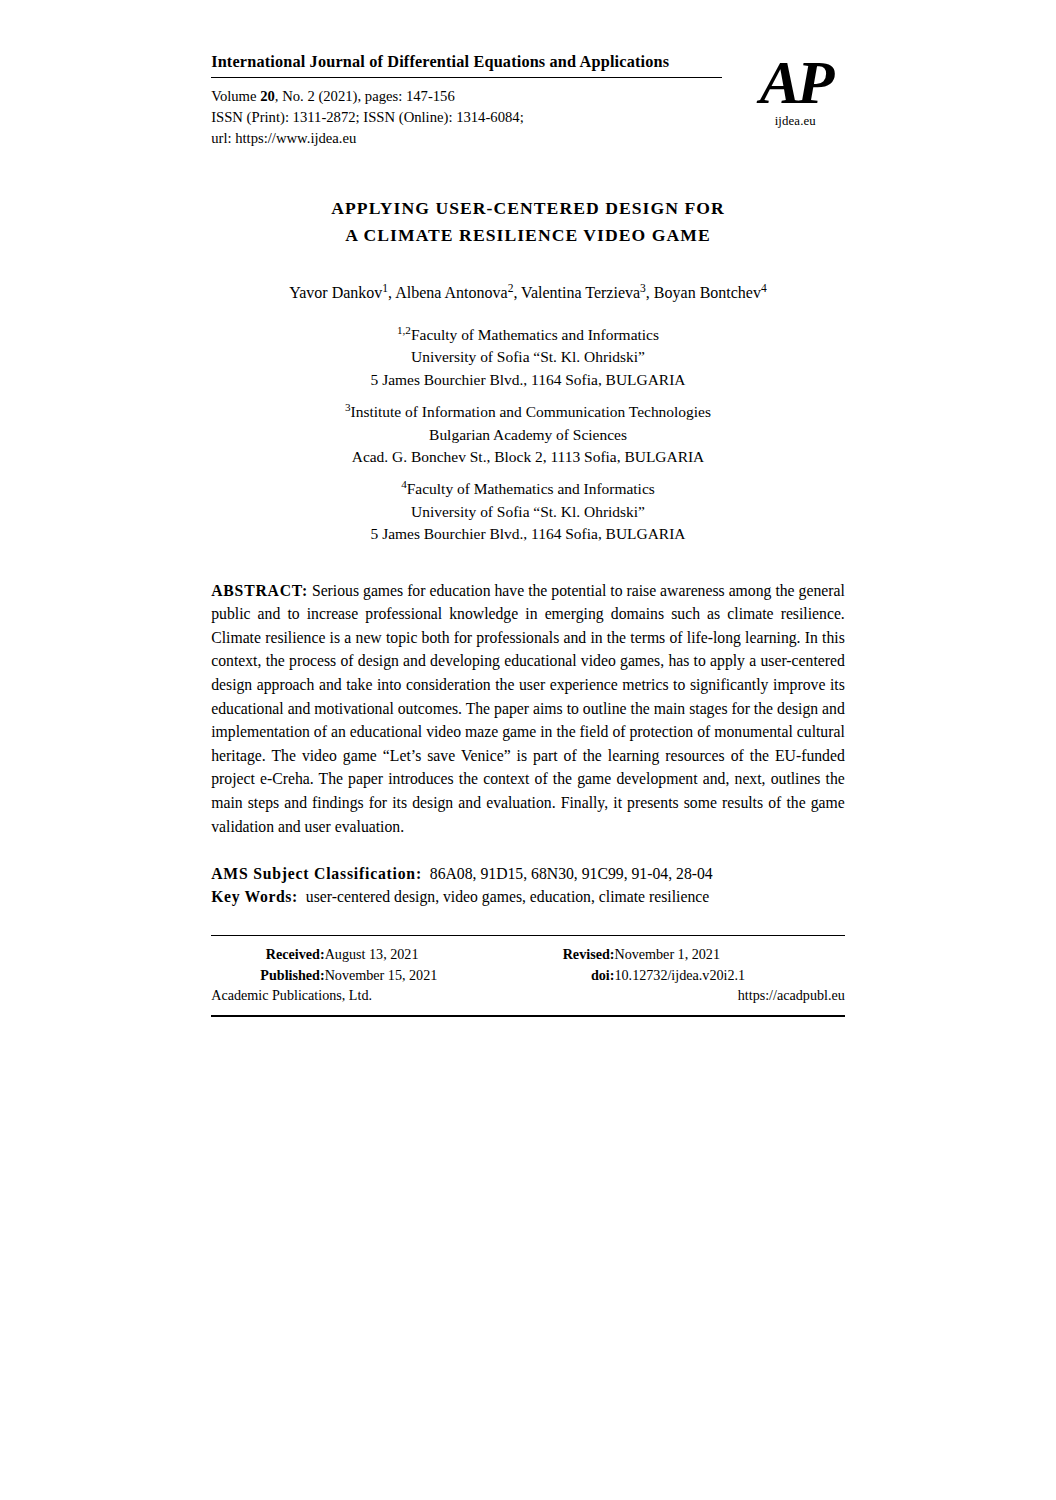International Journal of Differential Equations and Applications
Volume 20, No. 2 (2021), pages: 147-156
ISSN (Print): 1311-2872; ISSN (Online): 1314-6084;
url: https://www.ijdea.eu
AP
ijdea.eu
Applying User-Centered Design for
a Climate Resilience Video Game
Yavor Dankov1, Albena Antonova2, Valentina Terzieva3, Boyan Bontchev4
1,2Faculty of Mathematics and Informatics
University of Sofia “St. Kl. Ohridski”
5 James Bourchier Blvd., 1164 Sofia, BULGARIA
3Institute of Information and Communication Technologies
Bulgarian Academy of Sciences
Acad. G. Bonchev St., Block 2, 1113 Sofia, BULGARIA
4Faculty of Mathematics and Informatics
University of Sofia “St. Kl. Ohridski”
5 James Bourchier Blvd., 1164 Sofia, BULGARIA
ABSTRACT: Serious games for education have the potential to raise awareness among the general public and to increase professional knowledge in emerging domains such as climate resilience. Climate resilience is a new topic both for professionals and in the terms of life-long learning. In this context, the process of design and developing educational video games, has to apply a user-centered design approach and take into consideration the user experience metrics to significantly improve its educational and motivational outcomes. The paper aims to outline the main stages for the design and implementation of an educational video maze game in the field of protection of monumental cultural heritage. The video game “Let’s save Venice” is part of the learning resources of the EU-funded project e-Creha. The paper introduces the context of the game development and, next, outlines the main steps and findings for its design and evaluation. Finally, it presents some results of the game validation and user evaluation.
AMS Subject Classification: 86A08, 91D15, 68N30, 91C99, 91-04, 28-04
Key Words: user-centered design, video games, education, climate resilience
| Received: | August 13, 2021 | Revised: | November 1, 2021 |
| Published: | November 15, 2021 | doi: | 10.12732/ijdea.v20i2.1 |
| Academic Publications, Ltd. | https://acadpubl.eu |